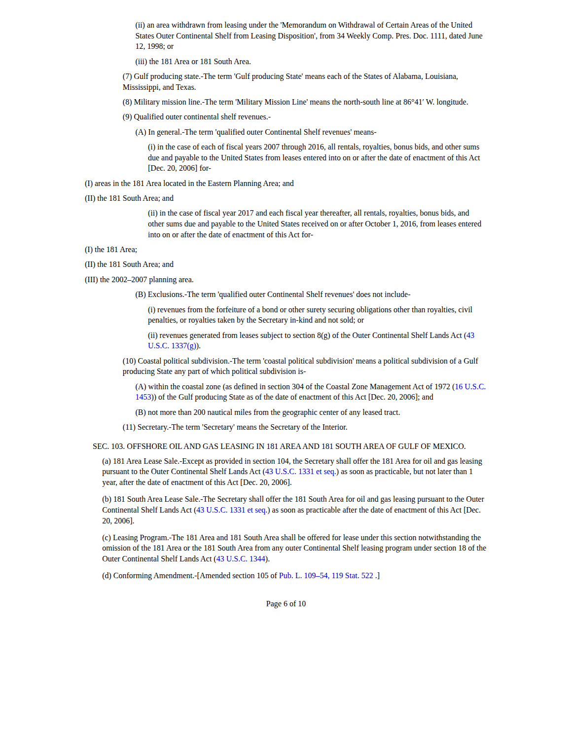(ii) an area withdrawn from leasing under the 'Memorandum on Withdrawal of Certain Areas of the United States Outer Continental Shelf from Leasing Disposition', from 34 Weekly Comp. Pres. Doc. 1111, dated June 12, 1998; or
(iii) the 181 Area or 181 South Area.
(7) Gulf producing state.-The term 'Gulf producing State' means each of the States of Alabama, Louisiana, Mississippi, and Texas.
(8) Military mission line.-The term 'Military Mission Line' means the north-south line at 86°41′ W. longitude.
(9) Qualified outer continental shelf revenues.-
(A) In general.-The term 'qualified outer Continental Shelf revenues' means-
(i) in the case of each of fiscal years 2007 through 2016, all rentals, royalties, bonus bids, and other sums due and payable to the United States from leases entered into on or after the date of enactment of this Act [Dec. 20, 2006] for-
(I) areas in the 181 Area located in the Eastern Planning Area; and
(II) the 181 South Area; and
(ii) in the case of fiscal year 2017 and each fiscal year thereafter, all rentals, royalties, bonus bids, and other sums due and payable to the United States received on or after October 1, 2016, from leases entered into on or after the date of enactment of this Act for-
(I) the 181 Area;
(II) the 181 South Area; and
(III) the 2002–2007 planning area.
(B) Exclusions.-The term 'qualified outer Continental Shelf revenues' does not include-
(i) revenues from the forfeiture of a bond or other surety securing obligations other than royalties, civil penalties, or royalties taken by the Secretary in-kind and not sold; or
(ii) revenues generated from leases subject to section 8(g) of the Outer Continental Shelf Lands Act (43 U.S.C. 1337(g)).
(10) Coastal political subdivision.-The term 'coastal political subdivision' means a political subdivision of a Gulf producing State any part of which political subdivision is-
(A) within the coastal zone (as defined in section 304 of the Coastal Zone Management Act of 1972 (16 U.S.C. 1453)) of the Gulf producing State as of the date of enactment of this Act [Dec. 20, 2006]; and
(B) not more than 200 nautical miles from the geographic center of any leased tract.
(11) Secretary.-The term 'Secretary' means the Secretary of the Interior.
SEC. 103. OFFSHORE OIL AND GAS LEASING IN 181 AREA AND 181 SOUTH AREA OF GULF OF MEXICO.
(a) 181 Area Lease Sale.-Except as provided in section 104, the Secretary shall offer the 181 Area for oil and gas leasing pursuant to the Outer Continental Shelf Lands Act (43 U.S.C. 1331 et seq.) as soon as practicable, but not later than 1 year, after the date of enactment of this Act [Dec. 20, 2006].
(b) 181 South Area Lease Sale.-The Secretary shall offer the 181 South Area for oil and gas leasing pursuant to the Outer Continental Shelf Lands Act (43 U.S.C. 1331 et seq.) as soon as practicable after the date of enactment of this Act [Dec. 20, 2006].
(c) Leasing Program.-The 181 Area and 181 South Area shall be offered for lease under this section notwithstanding the omission of the 181 Area or the 181 South Area from any outer Continental Shelf leasing program under section 18 of the Outer Continental Shelf Lands Act (43 U.S.C. 1344).
(d) Conforming Amendment.-[Amended section 105 of Pub. L. 109–54, 119 Stat. 522 .]
Page 6 of 10